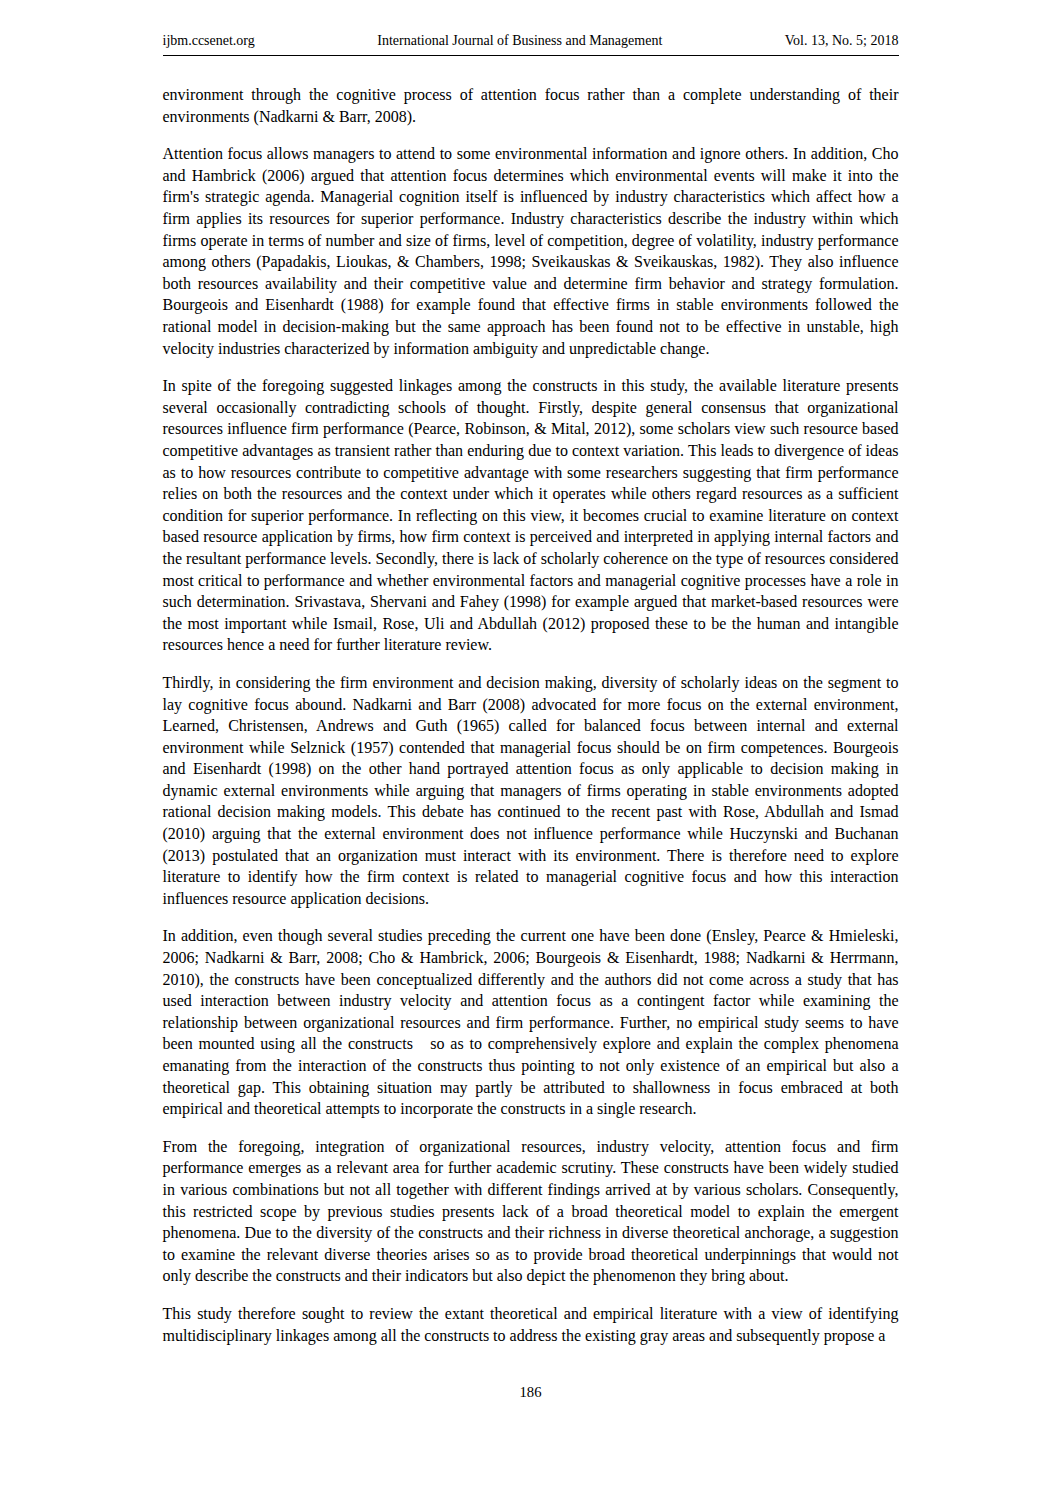ijbm.ccsenet.org International Journal of Business and Management Vol. 13, No. 5; 2018
environment through the cognitive process of attention focus rather than a complete understanding of their environments (Nadkarni & Barr, 2008).
Attention focus allows managers to attend to some environmental information and ignore others. In addition, Cho and Hambrick (2006) argued that attention focus determines which environmental events will make it into the firm's strategic agenda. Managerial cognition itself is influenced by industry characteristics which affect how a firm applies its resources for superior performance. Industry characteristics describe the industry within which firms operate in terms of number and size of firms, level of competition, degree of volatility, industry performance among others (Papadakis, Lioukas, & Chambers, 1998; Sveikauskas & Sveikauskas, 1982). They also influence both resources availability and their competitive value and determine firm behavior and strategy formulation. Bourgeois and Eisenhardt (1988) for example found that effective firms in stable environments followed the rational model in decision-making but the same approach has been found not to be effective in unstable, high velocity industries characterized by information ambiguity and unpredictable change.
In spite of the foregoing suggested linkages among the constructs in this study, the available literature presents several occasionally contradicting schools of thought. Firstly, despite general consensus that organizational resources influence firm performance (Pearce, Robinson, & Mital, 2012), some scholars view such resource based competitive advantages as transient rather than enduring due to context variation. This leads to divergence of ideas as to how resources contribute to competitive advantage with some researchers suggesting that firm performance relies on both the resources and the context under which it operates while others regard resources as a sufficient condition for superior performance. In reflecting on this view, it becomes crucial to examine literature on context based resource application by firms, how firm context is perceived and interpreted in applying internal factors and the resultant performance levels. Secondly, there is lack of scholarly coherence on the type of resources considered most critical to performance and whether environmental factors and managerial cognitive processes have a role in such determination. Srivastava, Shervani and Fahey (1998) for example argued that market-based resources were the most important while Ismail, Rose, Uli and Abdullah (2012) proposed these to be the human and intangible resources hence a need for further literature review.
Thirdly, in considering the firm environment and decision making, diversity of scholarly ideas on the segment to lay cognitive focus abound. Nadkarni and Barr (2008) advocated for more focus on the external environment, Learned, Christensen, Andrews and Guth (1965) called for balanced focus between internal and external environment while Selznick (1957) contended that managerial focus should be on firm competences. Bourgeois and Eisenhardt (1998) on the other hand portrayed attention focus as only applicable to decision making in dynamic external environments while arguing that managers of firms operating in stable environments adopted rational decision making models. This debate has continued to the recent past with Rose, Abdullah and Ismad (2010) arguing that the external environment does not influence performance while Huczynski and Buchanan (2013) postulated that an organization must interact with its environment. There is therefore need to explore literature to identify how the firm context is related to managerial cognitive focus and how this interaction influences resource application decisions.
In addition, even though several studies preceding the current one have been done (Ensley, Pearce & Hmieleski, 2006; Nadkarni & Barr, 2008; Cho & Hambrick, 2006; Bourgeois & Eisenhardt, 1988; Nadkarni & Herrmann, 2010), the constructs have been conceptualized differently and the authors did not come across a study that has used interaction between industry velocity and attention focus as a contingent factor while examining the relationship between organizational resources and firm performance. Further, no empirical study seems to have been mounted using all the constructs so as to comprehensively explore and explain the complex phenomena emanating from the interaction of the constructs thus pointing to not only existence of an empirical but also a theoretical gap. This obtaining situation may partly be attributed to shallowness in focus embraced at both empirical and theoretical attempts to incorporate the constructs in a single research.
From the foregoing, integration of organizational resources, industry velocity, attention focus and firm performance emerges as a relevant area for further academic scrutiny. These constructs have been widely studied in various combinations but not all together with different findings arrived at by various scholars. Consequently, this restricted scope by previous studies presents lack of a broad theoretical model to explain the emergent phenomena. Due to the diversity of the constructs and their richness in diverse theoretical anchorage, a suggestion to examine the relevant diverse theories arises so as to provide broad theoretical underpinnings that would not only describe the constructs and their indicators but also depict the phenomenon they bring about.
This study therefore sought to review the extant theoretical and empirical literature with a view of identifying multidisciplinary linkages among all the constructs to address the existing gray areas and subsequently propose a
186